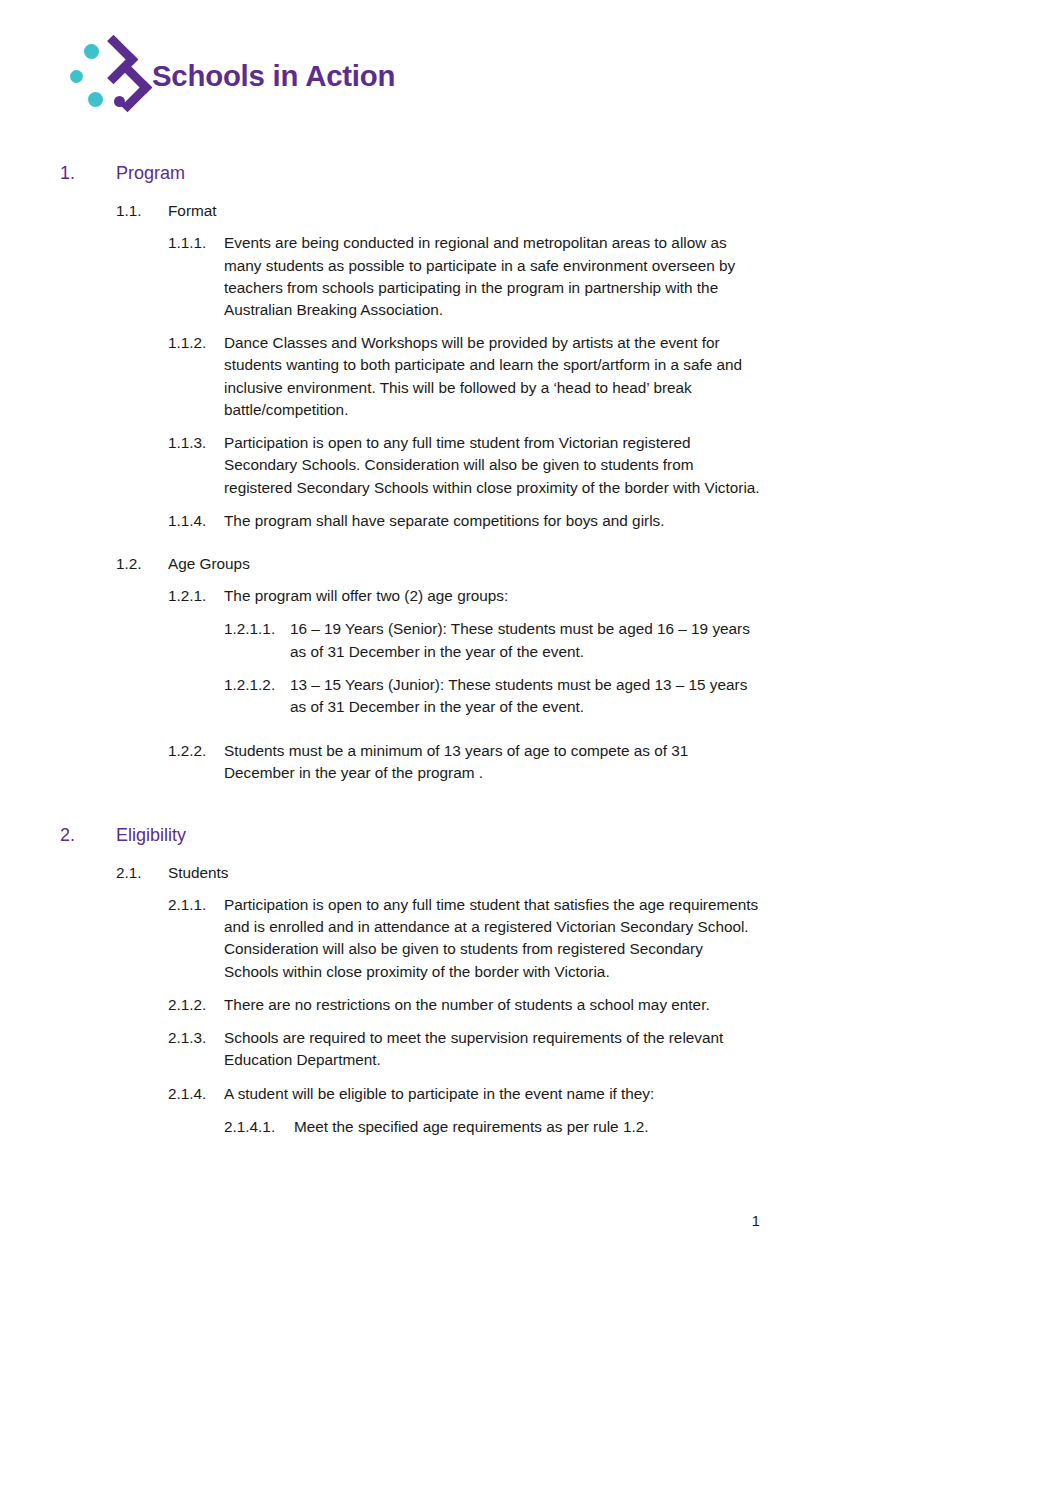Schools in Action
1. Program
1.1.
Format
1.1.1.
Events are being conducted in regional and metropolitan areas to allow as many students as possible to participate in a safe environment overseen by teachers from schools participating in the program in partnership with the Australian Breaking Association.
1.1.2.
Dance Classes and Workshops will be provided by artists at the event for students wanting to both participate and learn the sport/artform in a safe and inclusive environment. This will be followed by a ‘head to head’ break battle/competition.
1.1.3.
Participation is open to any full time student from Victorian registered Secondary Schools. Consideration will also be given to students from registered Secondary Schools within close proximity of the border with Victoria.
1.1.4.
The program shall have separate competitions for boys and girls.
1.2.
Age Groups
1.2.1.
The program will offer two (2) age groups:
1.2.1.1.
16 – 19 Years (Senior): These students must be aged 16 – 19 years as of 31 December in the year of the event.
1.2.1.2.
13 – 15 Years (Junior): These students must be aged 13 – 15 years as of 31 December in the year of the event.
1.2.2.
Students must be a minimum of 13 years of age to compete as of 31 December in the year of the program .
2. Eligibility
2.1.
Students
2.1.1.
Participation is open to any full time student that satisfies the age requirements and is enrolled and in attendance at a registered Victorian Secondary School. Consideration will also be given to students from registered Secondary Schools within close proximity of the border with Victoria.
2.1.2.
There are no restrictions on the number of students a school may enter.
2.1.3.
Schools are required to meet the supervision requirements of the relevant Education Department.
2.1.4.
A student will be eligible to participate in the event name if they:
2.1.4.1.
Meet the specified age requirements as per rule 1.2.
1